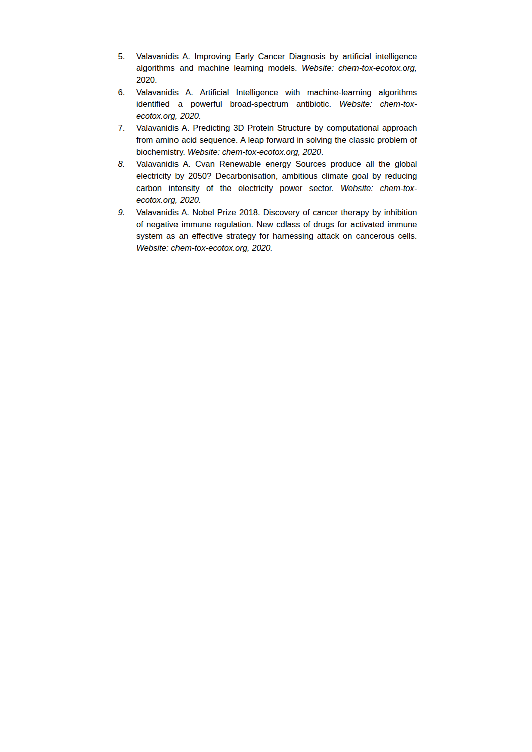5. Valavanidis A. Improving Early Cancer Diagnosis by artificial intelligence algorithms and machine learning models. Website: chem-tox-ecotox.org, 2020.
6. Valavanidis A. Artificial Intelligence with machine-learning algorithms identified a powerful broad-spectrum antibiotic. Website: chem-tox-ecotox.org, 2020.
7. Valavanidis A. Predicting 3D Protein Structure by computational approach from amino acid sequence. A leap forward in solving the classic problem of biochemistry. Website: chem-tox-ecotox.org, 2020.
8. Valavanidis A. Cvan Renewable energy Sources produce all the global electricity by 2050? Decarbonisation, ambitious climate goal by reducing carbon intensity of the electricity power sector. Website: chem-tox-ecotox.org, 2020.
9. Valavanidis A. Nobel Prize 2018. Discovery of cancer therapy by inhibition of negative immune regulation. New cdlass of drugs for activated immune system as an effective strategy for harnessing attack on cancerous cells. Website: chem-tox-ecotox.org, 2020.